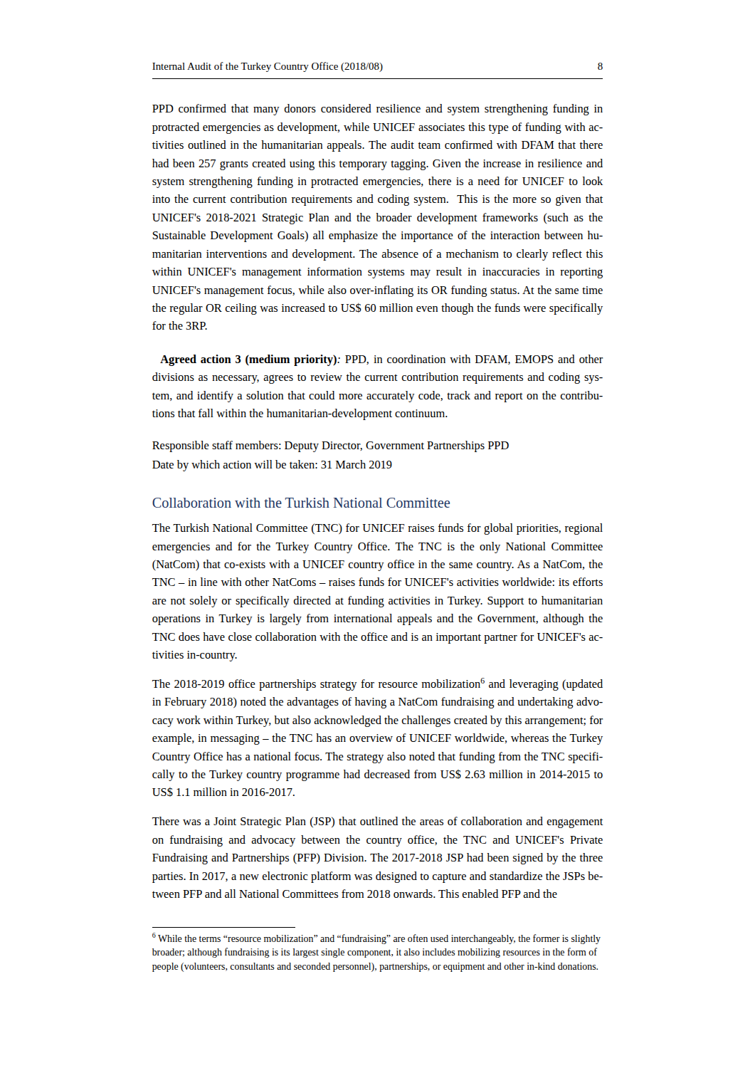Internal Audit of the Turkey Country Office (2018/08)
8
PPD confirmed that many donors considered resilience and system strengthening funding in protracted emergencies as development, while UNICEF associates this type of funding with activities outlined in the humanitarian appeals. The audit team confirmed with DFAM that there had been 257 grants created using this temporary tagging. Given the increase in resilience and system strengthening funding in protracted emergencies, there is a need for UNICEF to look into the current contribution requirements and coding system. This is the more so given that UNICEF's 2018-2021 Strategic Plan and the broader development frameworks (such as the Sustainable Development Goals) all emphasize the importance of the interaction between humanitarian interventions and development. The absence of a mechanism to clearly reflect this within UNICEF's management information systems may result in inaccuracies in reporting UNICEF's management focus, while also over-inflating its OR funding status. At the same time the regular OR ceiling was increased to US$ 60 million even though the funds were specifically for the 3RP.
Agreed action 3 (medium priority): PPD, in coordination with DFAM, EMOPS and other divisions as necessary, agrees to review the current contribution requirements and coding system, and identify a solution that could more accurately code, track and report on the contributions that fall within the humanitarian-development continuum.
Responsible staff members: Deputy Director, Government Partnerships PPD
Date by which action will be taken: 31 March 2019
Collaboration with the Turkish National Committee
The Turkish National Committee (TNC) for UNICEF raises funds for global priorities, regional emergencies and for the Turkey Country Office. The TNC is the only National Committee (NatCom) that co-exists with a UNICEF country office in the same country. As a NatCom, the TNC – in line with other NatComs – raises funds for UNICEF's activities worldwide: its efforts are not solely or specifically directed at funding activities in Turkey. Support to humanitarian operations in Turkey is largely from international appeals and the Government, although the TNC does have close collaboration with the office and is an important partner for UNICEF's activities in-country.
The 2018-2019 office partnerships strategy for resource mobilization6 and leveraging (updated in February 2018) noted the advantages of having a NatCom fundraising and undertaking advocacy work within Turkey, but also acknowledged the challenges created by this arrangement; for example, in messaging – the TNC has an overview of UNICEF worldwide, whereas the Turkey Country Office has a national focus. The strategy also noted that funding from the TNC specifically to the Turkey country programme had decreased from US$ 2.63 million in 2014-2015 to US$ 1.1 million in 2016-2017.
There was a Joint Strategic Plan (JSP) that outlined the areas of collaboration and engagement on fundraising and advocacy between the country office, the TNC and UNICEF's Private Fundraising and Partnerships (PFP) Division. The 2017-2018 JSP had been signed by the three parties. In 2017, a new electronic platform was designed to capture and standardize the JSPs between PFP and all National Committees from 2018 onwards. This enabled PFP and the
6 While the terms “resource mobilization” and “fundraising” are often used interchangeably, the former is slightly broader; although fundraising is its largest single component, it also includes mobilizing resources in the form of people (volunteers, consultants and seconded personnel), partnerships, or equipment and other in-kind donations.